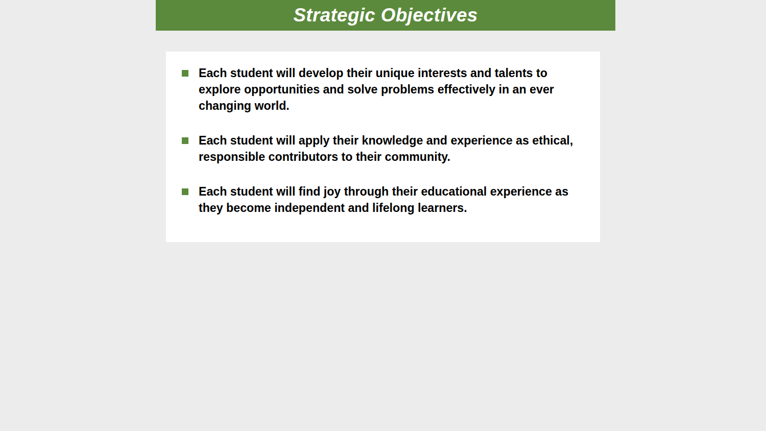Strategic Objectives
Each student will develop their unique interests and talents to explore opportunities and solve problems effectively in an ever changing world.
Each student will apply their knowledge and experience as ethical, responsible contributors to their community.
Each student will find joy through their educational experience as they become independent and lifelong learners.